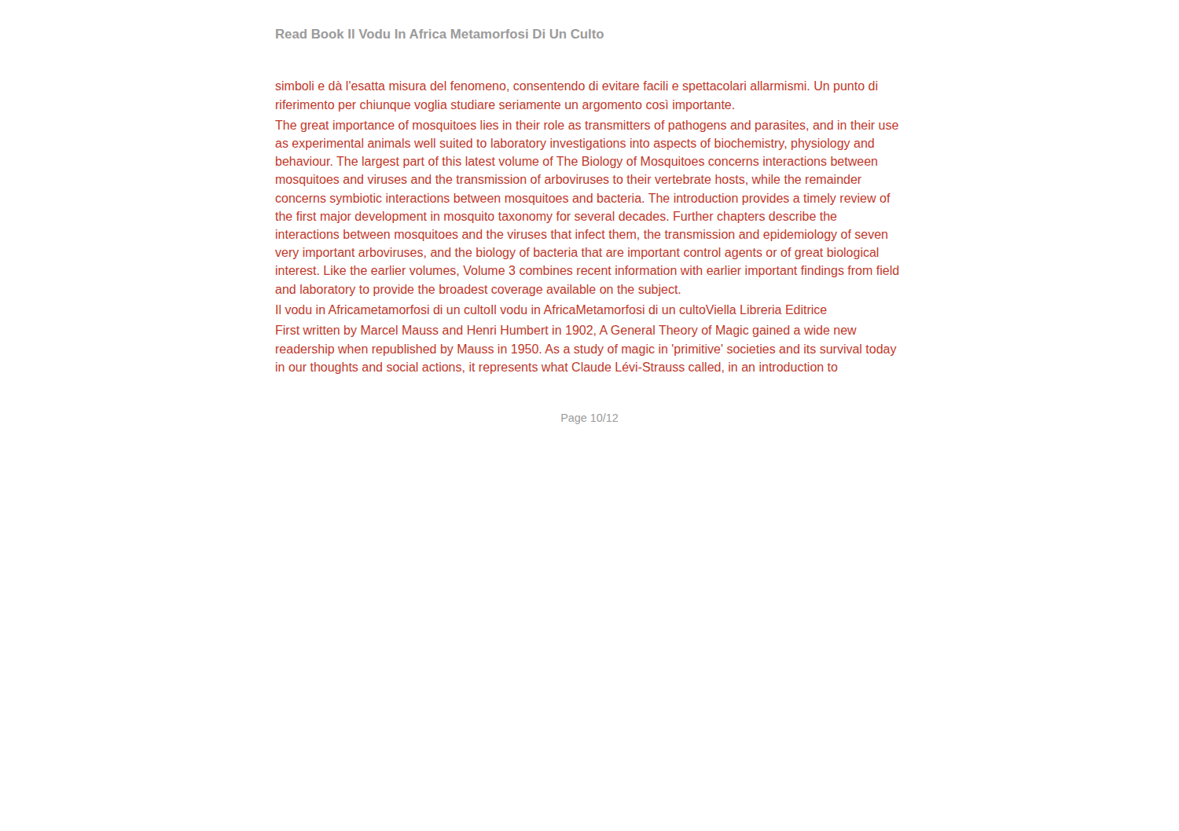Read Book Il Vodu In Africa Metamorfosi Di Un Culto
simboli e dà l'esatta misura del fenomeno, consentendo di evitare facili e spettacolari allarmismi. Un punto di riferimento per chiunque voglia studiare seriamente un argomento così importante.
The great importance of mosquitoes lies in their role as transmitters of pathogens and parasites, and in their use as experimental animals well suited to laboratory investigations into aspects of biochemistry, physiology and behaviour. The largest part of this latest volume of The Biology of Mosquitoes concerns interactions between mosquitoes and viruses and the transmission of arboviruses to their vertebrate hosts, while the remainder concerns symbiotic interactions between mosquitoes and bacteria. The introduction provides a timely review of the first major development in mosquito taxonomy for several decades. Further chapters describe the interactions between mosquitoes and the viruses that infect them, the transmission and epidemiology of seven very important arboviruses, and the biology of bacteria that are important control agents or of great biological interest. Like the earlier volumes, Volume 3 combines recent information with earlier important findings from field and laboratory to provide the broadest coverage available on the subject.
Il vodu in Africametamorfosi di un cultoIl vodu in AfricaMetamorfosi di un cultoViella Libreria Editrice
First written by Marcel Mauss and Henri Humbert in 1902, A General Theory of Magic gained a wide new readership when republished by Mauss in 1950. As a study of magic in 'primitive' societies and its survival today in our thoughts and social actions, it represents what Claude Lévi-Strauss called, in an introduction to
Page 10/12